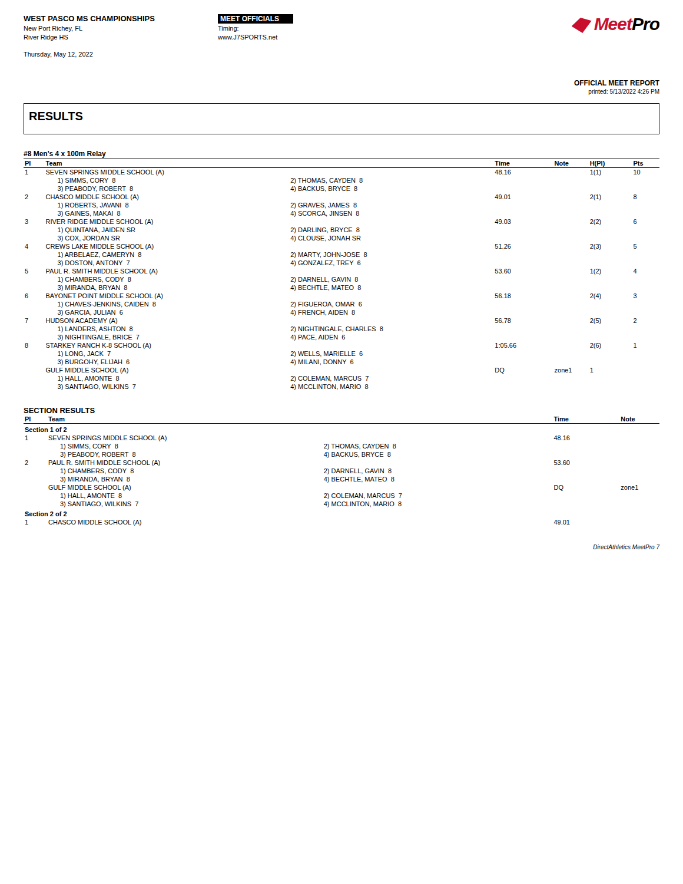WEST PASCO MS CHAMPIONSHIPS
New Port Richey, FL
River Ridge HS
Thursday, May 12, 2022
MEET OFFICIALS
Timing:
www.J7SPORTS.net
Meet Pro
OFFICIAL MEET REPORT
printed: 5/13/2022 4:26 PM
RESULTS
#8 Men's 4 x 100m Relay
| Pl | Team | | Time | Note | H(Pl) | Pts |
| --- | --- | --- | --- | --- | --- | --- |
| 1 | SEVEN SPRINGS MIDDLE SCHOOL (A) | | 48.16 | | 1(1) | 10 |
| | 1) SIMMS, CORY 8 | 2) THOMAS, CAYDEN 8 | | | | |
| | 3) PEABODY, ROBERT 8 | 4) BACKUS, BRYCE 8 | | | | |
| 2 | CHASCO MIDDLE SCHOOL (A) | | 49.01 | | 2(1) | 8 |
| | 1) ROBERTS, JAVANI 8 | 2) GRAVES, JAMES 8 | | | | |
| | 3) GAINES, MAKAI 8 | 4) SCORCA, JINSEN 8 | | | | |
| 3 | RIVER RIDGE MIDDLE SCHOOL (A) | | 49.03 | | 2(2) | 6 |
| | 1) QUINTANA, JAIDEN SR | 2) DARLING, BRYCE 8 | | | | |
| | 3) COX, JORDAN SR | 4) CLOUSE, JONAH SR | | | | |
| 4 | CREWS LAKE MIDDLE SCHOOL (A) | | 51.26 | | 2(3) | 5 |
| | 1) ARBELAEZ, CAMERYN 8 | 2) MARTY, JOHN-JOSE 8 | | | | |
| | 3) DOSTON, ANTONY 7 | 4) GONZALEZ, TREY 6 | | | | |
| 5 | PAUL R. SMITH MIDDLE SCHOOL (A) | | 53.60 | | 1(2) | 4 |
| | 1) CHAMBERS, CODY 8 | 2) DARNELL, GAVIN 8 | | | | |
| | 3) MIRANDA, BRYAN 8 | 4) BECHTLE, MATEO 8 | | | | |
| 6 | BAYONET POINT MIDDLE SCHOOL (A) | | 56.18 | | 2(4) | 3 |
| | 1) CHAVES-JENKINS, CAIDEN 8 | 2) FIGUEROA, OMAR 6 | | | | |
| | 3) GARCIA, JULIAN 6 | 4) FRENCH, AIDEN 8 | | | | |
| 7 | HUDSON ACADEMY (A) | | 56.78 | | 2(5) | 2 |
| | 1) LANDERS, ASHTON 8 | 2) NIGHTINGALE, CHARLES 8 | | | | |
| | 3) NIGHTINGALE, BRICE 7 | 4) PACE, AIDEN 6 | | | | |
| 8 | STARKEY RANCH K-8 SCHOOL (A) | | 1:05.66 | | 2(6) | 1 |
| | 1) LONG, JACK 7 | 2) WELLS, MARIELLE 6 | | | | |
| | 3) BURGOHY, ELIJAH 6 | 4) MILANI, DONNY 6 | | | | |
| | GULF MIDDLE SCHOOL (A) | | DQ | zone1 | 1 | |
| | 1) HALL, AMONTE 8 | 2) COLEMAN, MARCUS 7 | | | | |
| | 3) SANTIAGO, WILKINS 7 | 4) MCCLINTON, MARIO 8 | | | | |
SECTION RESULTS
| Pl | Team | | Time | Note |
| --- | --- | --- | --- | --- |
| Section 1 of 2 |
| 1 | SEVEN SPRINGS MIDDLE SCHOOL (A) | | 48.16 | |
| | 1) SIMMS, CORY 8 | 2) THOMAS, CAYDEN 8 | | |
| | 3) PEABODY, ROBERT 8 | 4) BACKUS, BRYCE 8 | | |
| 2 | PAUL R. SMITH MIDDLE SCHOOL (A) | | 53.60 | |
| | 1) CHAMBERS, CODY 8 | 2) DARNELL, GAVIN 8 | | |
| | 3) MIRANDA, BRYAN 8 | 4) BECHTLE, MATEO 8 | | |
| | GULF MIDDLE SCHOOL (A) | | DQ | zone1 |
| | 1) HALL, AMONTE 8 | 2) COLEMAN, MARCUS 7 | | |
| | 3) SANTIAGO, WILKINS 7 | 4) MCCLINTON, MARIO 8 | | |
| Section 2 of 2 |
| 1 | CHASCO MIDDLE SCHOOL (A) | | 49.01 | |
DirectAthletics MeetPro 7